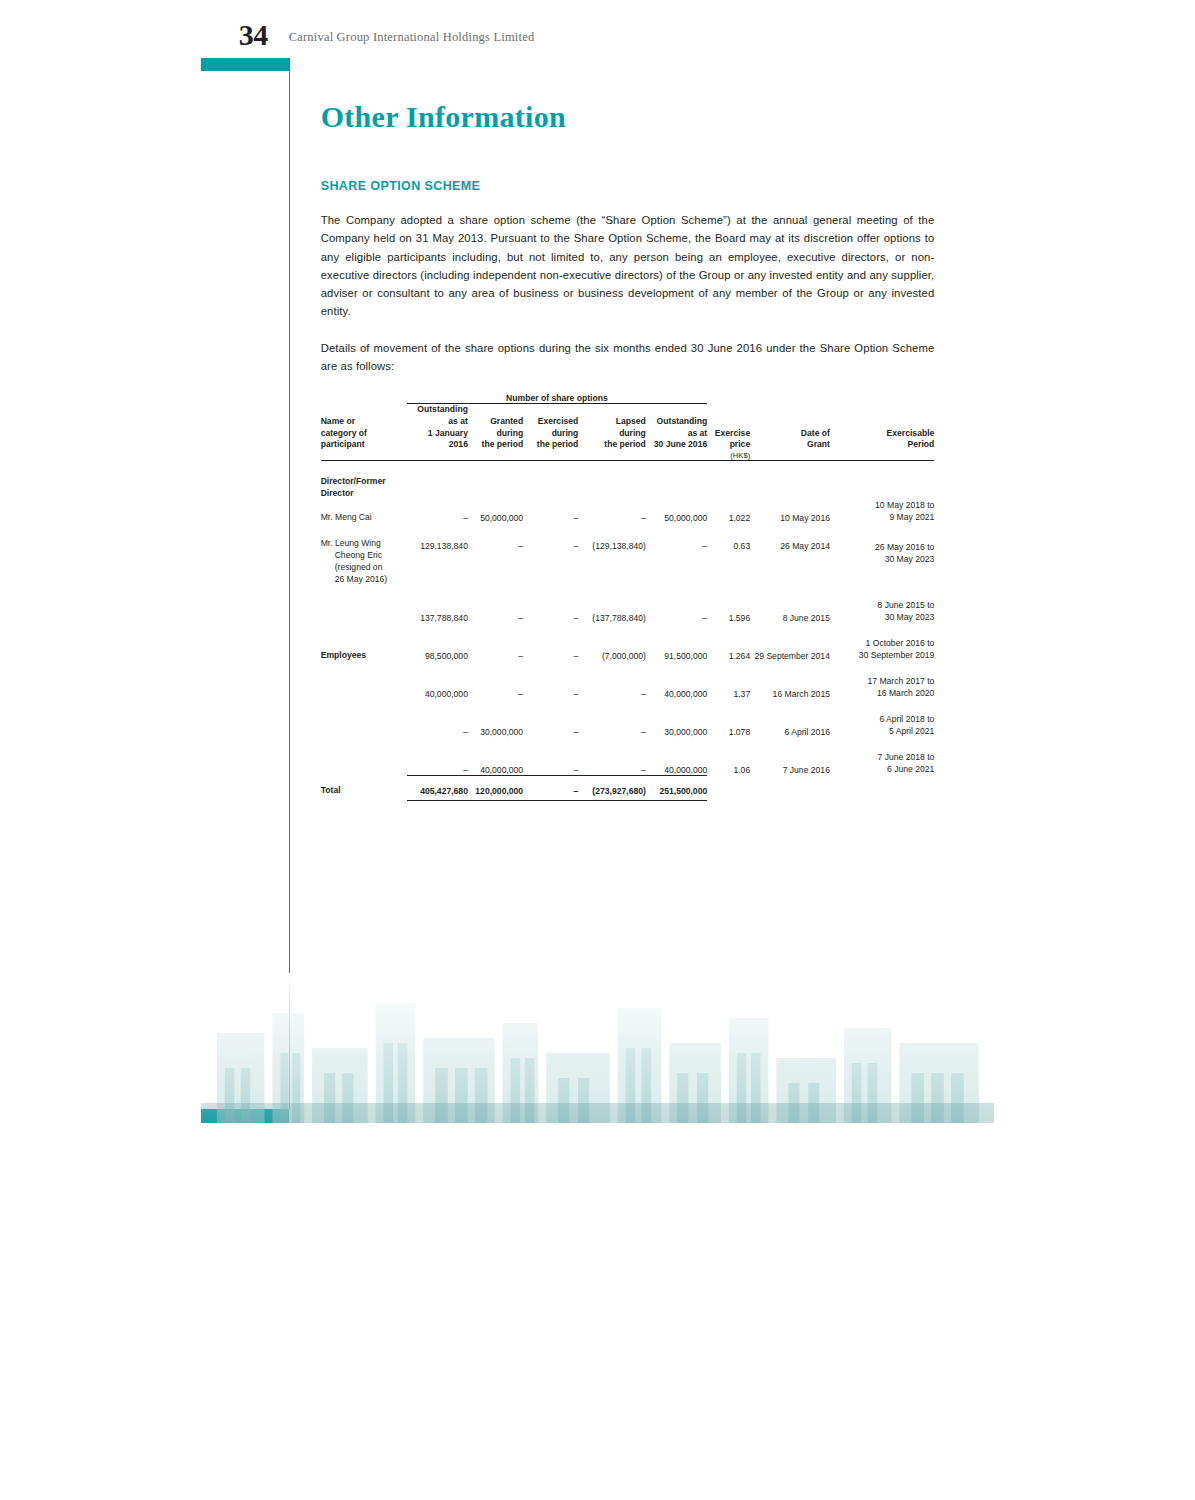34
Carnival Group International Holdings Limited
Other Information
SHARE OPTION SCHEME
The Company adopted a share option scheme (the “Share Option Scheme”) at the annual general meeting of the Company held on 31 May 2013. Pursuant to the Share Option Scheme, the Board may at its discretion offer options to any eligible participants including, but not limited to, any person being an employee, executive directors, or non-executive directors (including independent non-executive directors) of the Group or any invested entity and any supplier, adviser or consultant to any area of business or business development of any member of the Group or any invested entity.
Details of movement of the share options during the six months ended 30 June 2016 under the Share Option Scheme are as follows:
| | Number of share options | | | |
| --- | --- | --- | --- | --- |
| Name or category of participant | Outstanding as at 1 January 2016 | Granted during the period | Exercised during the period | Lapsed during the period | Outstanding as at 30 June 2016 | Exercise price | Date of Grant | Exercisable Period |
| | | | | | | (HK$) | | |
| Director/Former Director | |
| Mr. Meng Cai | – | 50,000,000 | – | – | 50,000,000 | 1.022 | 10 May 2016 | 10 May 2018 to 9 May 2021 |
| Mr. Leung Wing Cheong Eric (resigned on 26 May 2016) | 129,138,840 | – | – | (129,138,840) | – | 0.63 | 26 May 2014 | 26 May 2016 to 30 May 2023 |
| | 137,788,840 | – | – | (137,788,840) | – | 1.596 | 8 June 2015 | 8 June 2015 to 30 May 2023 |
| Employees | 98,500,000 | – | – | (7,000,000) | 91,500,000 | 1.264 | 29 September 2014 | 1 October 2016 to 30 September 2019 |
| | 40,000,000 | – | – | – | 40,000,000 | 1.37 | 16 March 2015 | 17 March 2017 to 16 March 2020 |
| | – | 30,000,000 | – | – | 30,000,000 | 1.078 | 6 April 2016 | 6 April 2018 to 5 April 2021 |
| | – | 40,000,000 | – | – | 40,000,000 | 1.06 | 7 June 2016 | 7 June 2018 to 6 June 2021 |
| Total | 405,427,680 | 120,000,000 | – | (273,927,680) | 251,500,000 | | | |